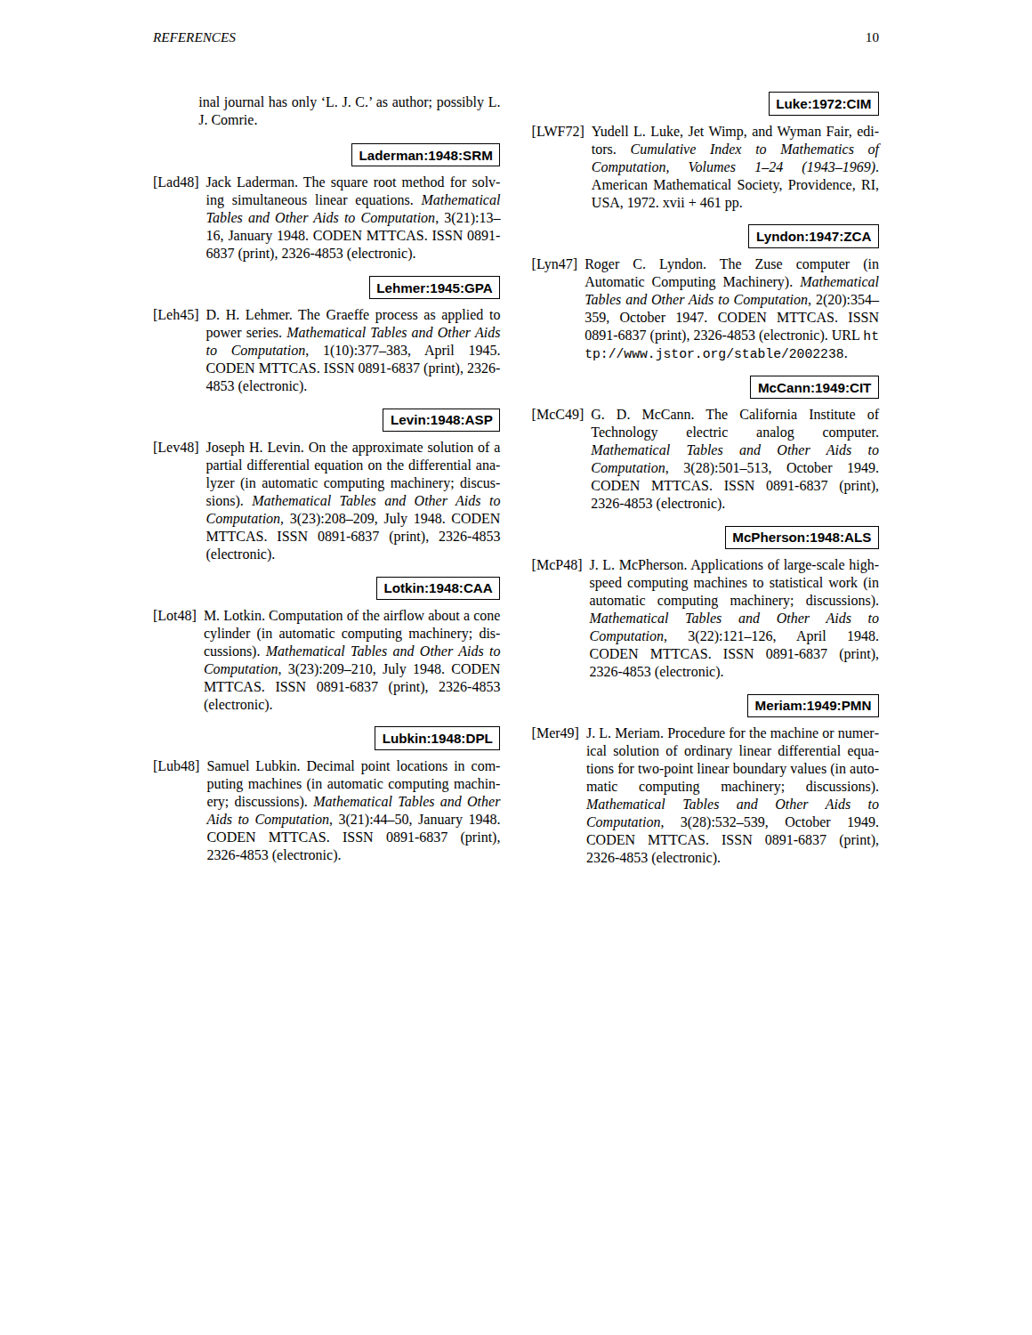REFERENCES 10
inal journal has only ‘L. J. C.’ as author; possibly L. J. Comrie.
Laderman:1948:SRM
[Lad48]
Jack Laderman. The square root method for solving simultaneous linear equations. Mathematical Tables and Other Aids to Computation, 3(21):13–16, January 1948. CODEN MTTCAS. ISSN 0891-6837 (print), 2326-4853 (electronic).
Lehmer:1945:GPA
[Leh45]
D. H. Lehmer. The Graeffe process as applied to power series. Mathematical Tables and Other Aids to Computation, 1(10):377–383, April 1945. CODEN MTTCAS. ISSN 0891-6837 (print), 2326-4853 (electronic).
Levin:1948:ASP
[Lev48]
Joseph H. Levin. On the approximate solution of a partial differential equation on the differential analyzer (in automatic computing machinery; discussions). Mathematical Tables and Other Aids to Computation, 3(23):208–209, July 1948. CODEN MTTCAS. ISSN 0891-6837 (print), 2326-4853 (electronic).
Lotkin:1948:CAA
[Lot48]
M. Lotkin. Computation of the airflow about a cone cylinder (in automatic computing machinery; discussions). Mathematical Tables and Other Aids to Computation, 3(23):209–210, July 1948. CODEN MTTCAS. ISSN 0891-6837 (print), 2326-4853 (electronic).
Lubkin:1948:DPL
[Lub48]
Samuel Lubkin. Decimal point locations in computing machines (in automatic computing machinery; discussions). Mathematical Tables and Other Aids to Computation, 3(21):44–50, January 1948. CODEN MTTCAS. ISSN 0891-6837 (print), 2326-4853 (electronic).
Luke:1972:CIM
[LWF72]
Yudell L. Luke, Jet Wimp, and Wyman Fair, editors. Cumulative Index to Mathematics of Computation, Volumes 1–24 (1943–1969). American Mathematical Society, Providence, RI, USA, 1972. xvii + 461 pp.
Lyndon:1947:ZCA
[Lyn47]
Roger C. Lyndon. The Zuse computer (in Automatic Computing Machinery). Mathematical Tables and Other Aids to Computation, 2(20):354–359, October 1947. CODEN MTTCAS. ISSN 0891-6837 (print), 2326-4853 (electronic). URL http://www.jstor.org/stable/2002238.
McCann:1949:CIT
[McC49]
G. D. McCann. The California Institute of Technology electric analog computer. Mathematical Tables and Other Aids to Computation, 3(28):501–513, October 1949. CODEN MTTCAS. ISSN 0891-6837 (print), 2326-4853 (electronic).
McPherson:1948:ALS
[McP48]
J. L. McPherson. Applications of large-scale high-speed computing machines to statistical work (in automatic computing machinery; discussions). Mathematical Tables and Other Aids to Computation, 3(22):121–126, April 1948. CODEN MTTCAS. ISSN 0891-6837 (print), 2326-4853 (electronic).
Meriam:1949:PMN
[Mer49]
J. L. Meriam. Procedure for the machine or numerical solution of ordinary linear differential equations for two-point linear boundary values (in automatic computing machinery; discussions). Mathematical Tables and Other Aids to Computation, 3(28):532–539, October 1949. CODEN MTTCAS. ISSN 0891-6837 (print), 2326-4853 (electronic).